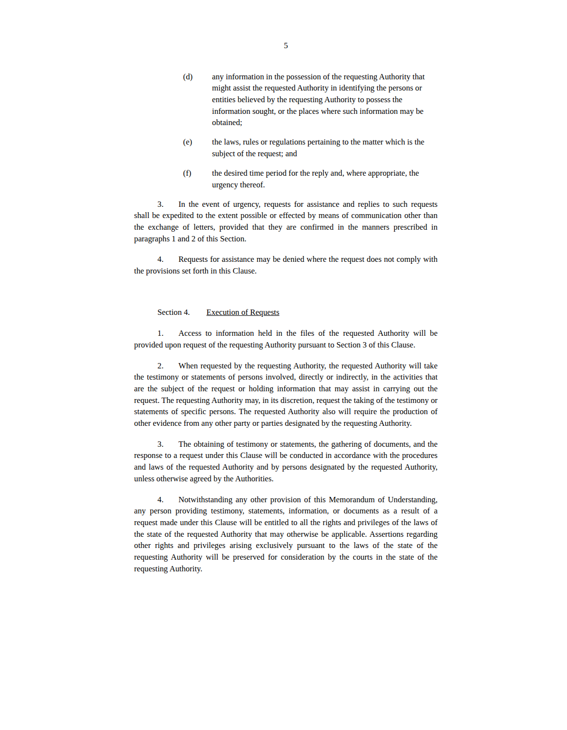5
(d) any information in the possession of the requesting Authority that might assist the requested Authority in identifying the persons or entities believed by the requesting Authority to possess the information sought, or the places where such information may be obtained;
(e) the laws, rules or regulations pertaining to the matter which is the subject of the request; and
(f) the desired time period for the reply and, where appropriate, the urgency thereof.
3. In the event of urgency, requests for assistance and replies to such requests shall be expedited to the extent possible or effected by means of communication other than the exchange of letters, provided that they are confirmed in the manners prescribed in paragraphs 1 and 2 of this Section.
4. Requests for assistance may be denied where the request does not comply with the provisions set forth in this Clause.
Section 4. Execution of Requests
1. Access to information held in the files of the requested Authority will be provided upon request of the requesting Authority pursuant to Section 3 of this Clause.
2. When requested by the requesting Authority, the requested Authority will take the testimony or statements of persons involved, directly or indirectly, in the activities that are the subject of the request or holding information that may assist in carrying out the request. The requesting Authority may, in its discretion, request the taking of the testimony or statements of specific persons. The requested Authority also will require the production of other evidence from any other party or parties designated by the requesting Authority.
3. The obtaining of testimony or statements, the gathering of documents, and the response to a request under this Clause will be conducted in accordance with the procedures and laws of the requested Authority and by persons designated by the requested Authority, unless otherwise agreed by the Authorities.
4. Notwithstanding any other provision of this Memorandum of Understanding, any person providing testimony, statements, information, or documents as a result of a request made under this Clause will be entitled to all the rights and privileges of the laws of the state of the requested Authority that may otherwise be applicable. Assertions regarding other rights and privileges arising exclusively pursuant to the laws of the state of the requesting Authority will be preserved for consideration by the courts in the state of the requesting Authority.